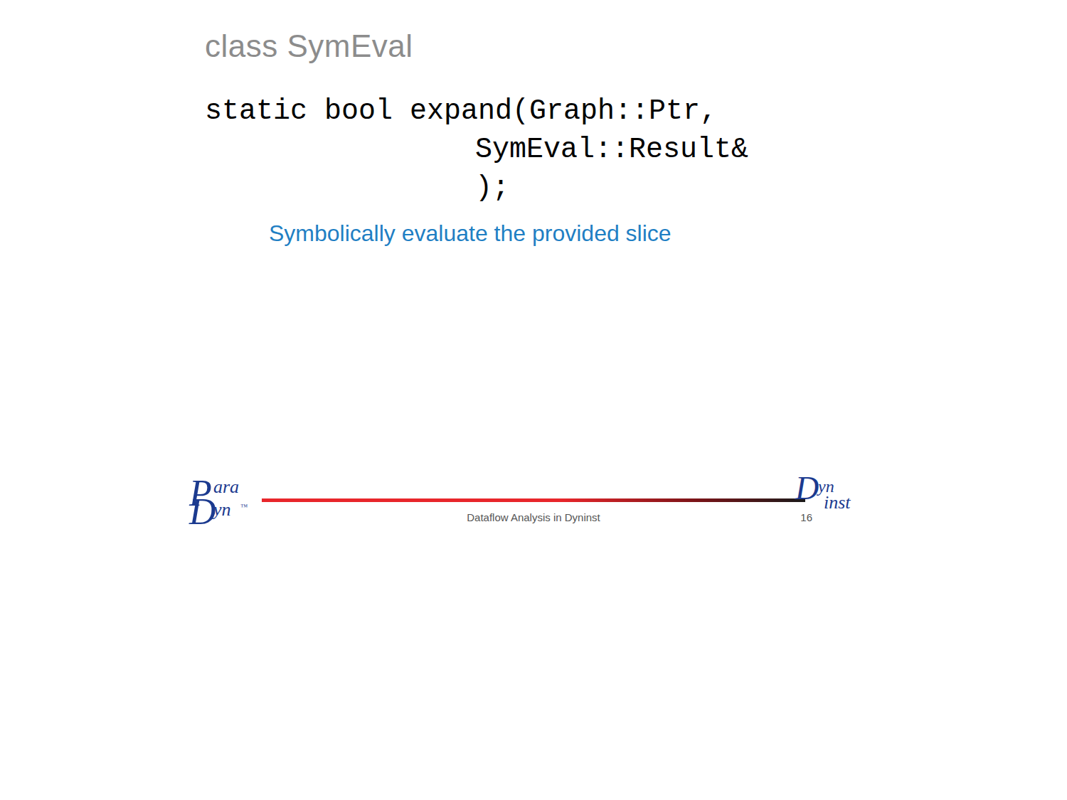class SymEval
static bool expand(Graph::Ptr,SymEval::Result&);
Symbolically evaluate the provided slice
P ara D yn ™
Dataflow Analysis in Dyninst
16
D yn inst